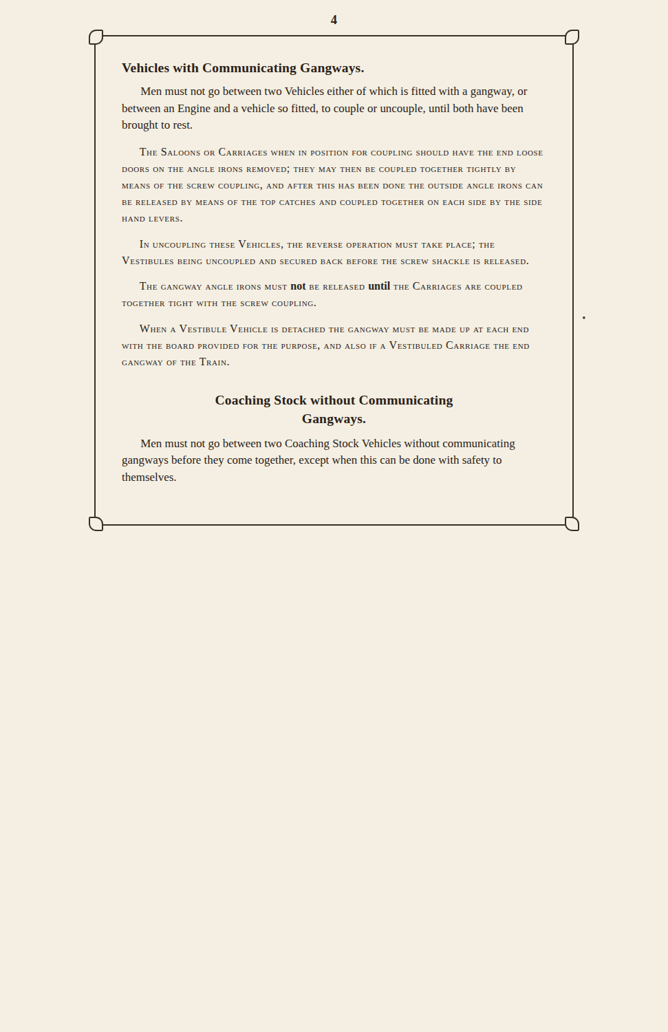4
Vehicles with Communicating Gangways.
Men must not go between two Vehicles either of which is fitted with a gangway, or between an Engine and a vehicle so fitted, to couple or uncouple, until both have been brought to rest.
The Saloons or Carriages when in position for coupling should have the end loose doors on the angle irons removed; they may then be coupled together tightly by means of the screw coupling, and after this has been done the outside angle irons can be released by means of the top catches and coupled together on each side by the side hand levers.
In uncoupling these Vehicles, the reverse operation must take place; the Vestibules being uncoupled and secured back before the screw shackle is released.
The gangway angle irons must not be released until the Carriages are coupled together tight with the screw coupling.
When a Vestibule Vehicle is detached the gangway must be made up at each end with the board provided for the purpose, and also if a Vestibuled Carriage the end gangway of the Train.
Coaching Stock without Communicating
Gangways.
Men must not go between two Coaching Stock Vehicles without communicating gangways before they come together, except when this can be done with safety to themselves.
•